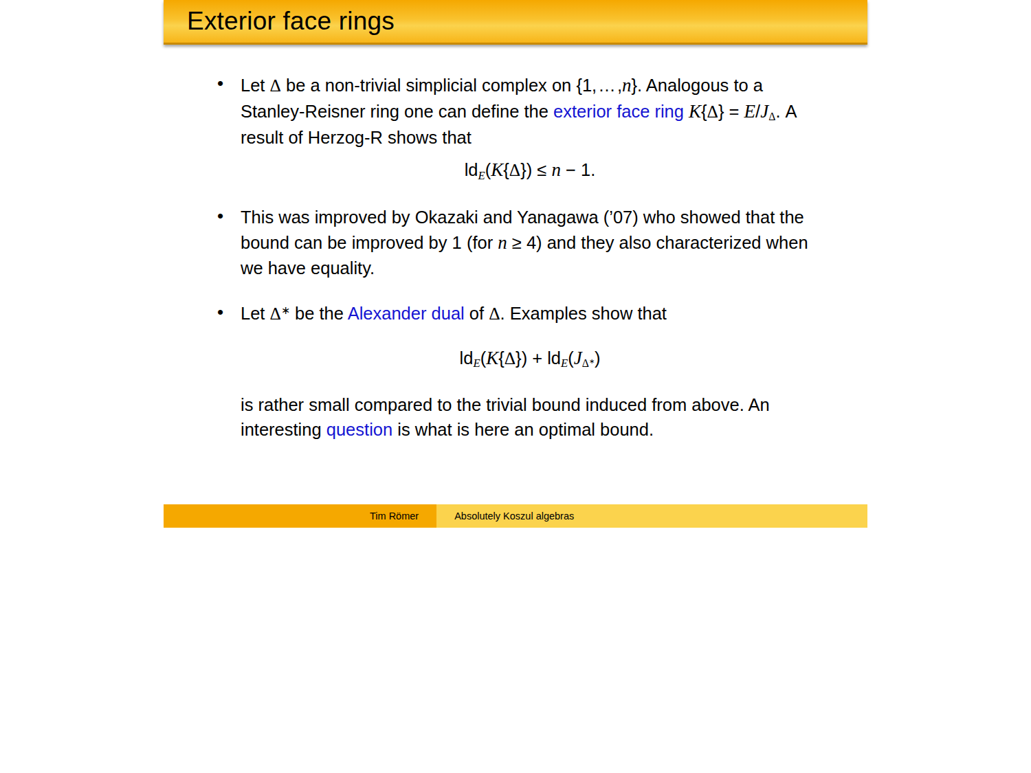Exterior face rings
Let Δ be a non-trivial simplicial complex on {1, … ,n}. Analogous to a Stanley-Reisner ring one can define the exterior face ring K{Δ} = E/JΔ. A result of Herzog-R shows that
ld E(K{Δ}) ≤ n − 1.
This was improved by Okazaki and Yanagawa (’07) who showed that the bound can be improved by 1 (for n ≥ 4) and they also characterized when we have equality.
Let Δ∗ be the Alexander dual of Δ. Examples show that
ld E(K{Δ}) + ld E(JΔ∗)
is rather small compared to the trivial bound induced from above. An interesting question is what is here an optimal bound.
Tim Römer
Absolutely Koszul algebras